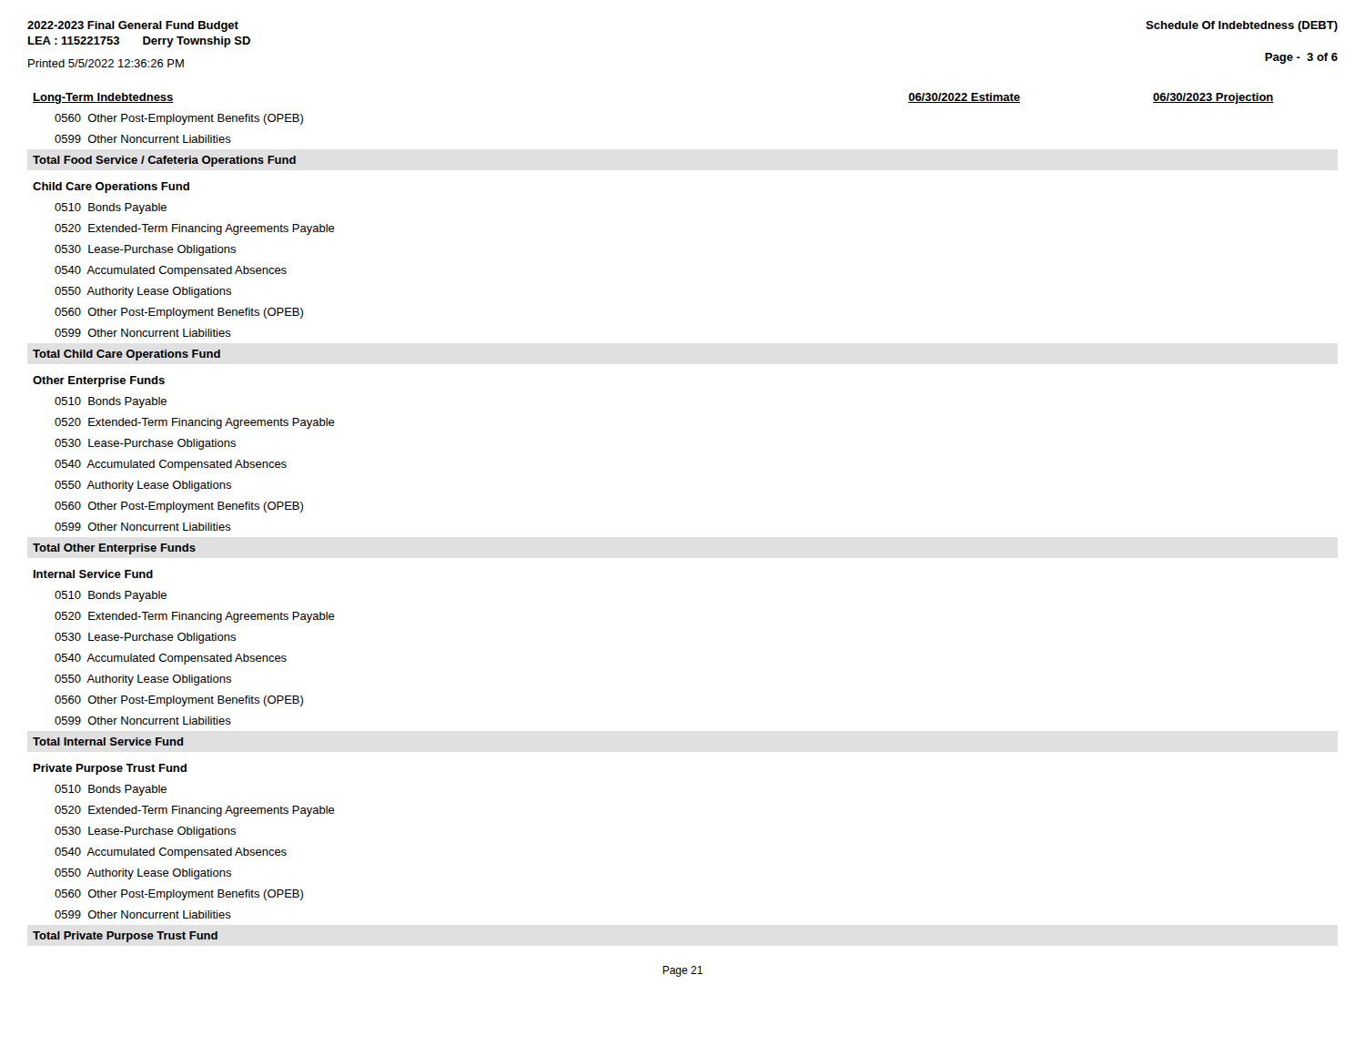2022-2023 Final General Fund Budget
LEA : 115221753Derry Township SD
Printed 5/5/2022 12:36:26 PM
Schedule Of Indebtedness (DEBT)
Page - 3 of 6
| Long-Term Indebtedness | 06/30/2022 Estimate | 06/30/2023 Projection |
| 0560 Other Post-Employment Benefits (OPEB) | | |
| 0599 Other Noncurrent Liabilities | | |
| Total Food Service / Cafeteria Operations Fund | | |
| Child Care Operations Fund | | |
| 0510 Bonds Payable | | |
| 0520 Extended-Term Financing Agreements Payable | | |
| 0530 Lease-Purchase Obligations | | |
| 0540 Accumulated Compensated Absences | | |
| 0550 Authority Lease Obligations | | |
| 0560 Other Post-Employment Benefits (OPEB) | | |
| 0599 Other Noncurrent Liabilities | | |
| Total Child Care Operations Fund | | |
| Other Enterprise Funds | | |
| 0510 Bonds Payable | | |
| 0520 Extended-Term Financing Agreements Payable | | |
| 0530 Lease-Purchase Obligations | | |
| 0540 Accumulated Compensated Absences | | |
| 0550 Authority Lease Obligations | | |
| 0560 Other Post-Employment Benefits (OPEB) | | |
| 0599 Other Noncurrent Liabilities | | |
| Total Other Enterprise Funds | | |
| Internal Service Fund | | |
| 0510 Bonds Payable | | |
| 0520 Extended-Term Financing Agreements Payable | | |
| 0530 Lease-Purchase Obligations | | |
| 0540 Accumulated Compensated Absences | | |
| 0550 Authority Lease Obligations | | |
| 0560 Other Post-Employment Benefits (OPEB) | | |
| 0599 Other Noncurrent Liabilities | | |
| Total Internal Service Fund | | |
| Private Purpose Trust Fund | | |
| 0510 Bonds Payable | | |
| 0520 Extended-Term Financing Agreements Payable | | |
| 0530 Lease-Purchase Obligations | | |
| 0540 Accumulated Compensated Absences | | |
| 0550 Authority Lease Obligations | | |
| 0560 Other Post-Employment Benefits (OPEB) | | |
| 0599 Other Noncurrent Liabilities | | |
| Total Private Purpose Trust Fund | | |
Page 21